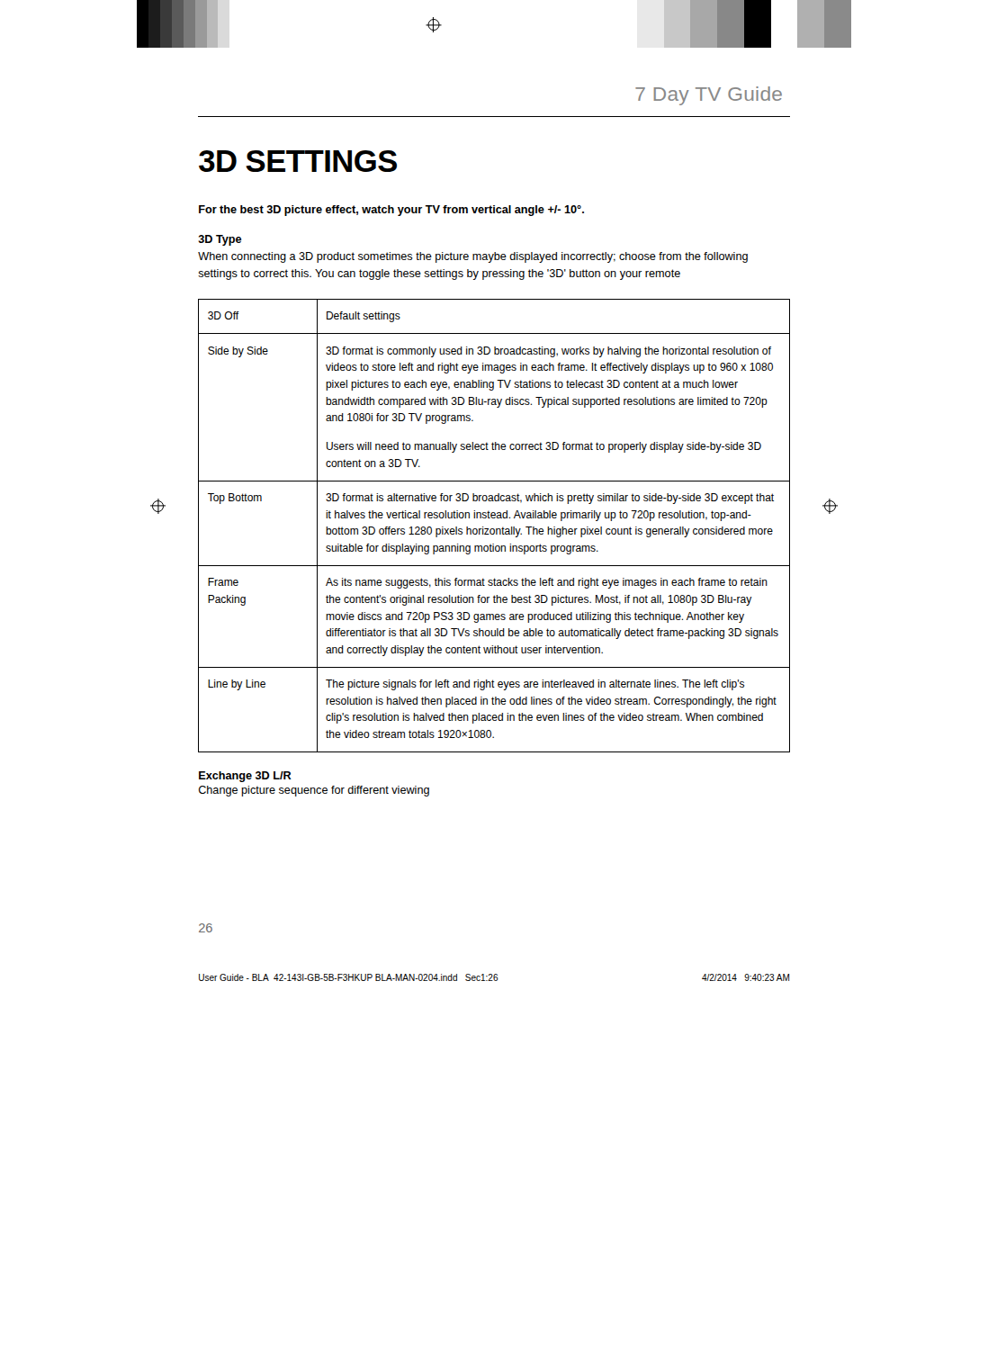7 Day TV Guide
3D SETTINGS
For the best 3D picture effect, watch your TV from vertical angle +/- 10°.
3D Type
When connecting a 3D product sometimes the picture maybe displayed incorrectly; choose from the following settings to correct this. You can toggle these settings by pressing the '3D' button on your remote
| 3D Off | Default settings |
| Side by Side | 3D format is commonly used in 3D broadcasting, works by halving the horizontal resolution of videos to store left and right eye images in each frame. It effectively displays up to 960 x 1080 pixel pictures to each eye, enabling TV stations to telecast 3D content at a much lower bandwidth compared with 3D Blu-ray discs. Typical supported resolutions are limited to 720p and 1080i for 3D TV programs. Users will need to manually select the correct 3D format to properly display side-by-side 3D content on a 3D TV. |
| Top Bottom | 3D format is alternative for 3D broadcast, which is pretty similar to side-by-side 3D except that it halves the vertical resolution instead. Available primarily up to 720p resolution, top-and-bottom 3D offers 1280 pixels horizontally. The higher pixel count is generally considered more suitable for displaying panning motion insports programs. |
| Frame Packing | As its name suggests, this format stacks the left and right eye images in each frame to retain the content's original resolution for the best 3D pictures. Most, if not all, 1080p 3D Blu-ray movie discs and 720p PS3 3D games are produced utilizing this technique. Another key differentiator is that all 3D TVs should be able to automatically detect frame-packing 3D signals and correctly display the content without user intervention. |
| Line by Line | The picture signals for left and right eyes are interleaved in alternate lines. The left clip's resolution is halved then placed in the odd lines of the video stream. Correspondingly, the right clip's resolution is halved then placed in the even lines of the video stream. When combined the video stream totals 1920×1080. |
Exchange 3D L/R
Change picture sequence for different viewing
26
User Guide - BLA 42-143I-GB-5B-F3HKUP BLA-MAN-0204.indd Sec1:26
4/2/2014 9:40:23 AM